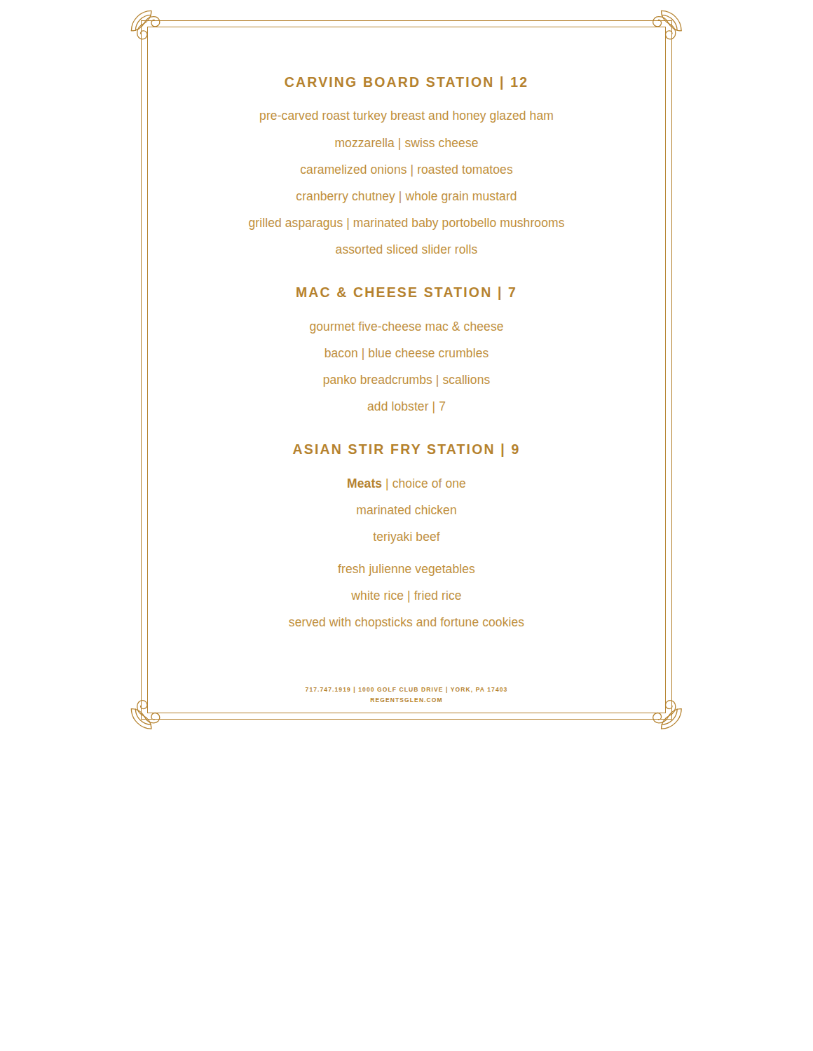Carving Board Station | 12
pre-carved roast turkey breast and honey glazed ham
mozzarella | swiss cheese
caramelized onions | roasted tomatoes
cranberry chutney | whole grain mustard
grilled asparagus | marinated baby portobello mushrooms
assorted sliced slider rolls
Mac & Cheese Station | 7
gourmet five-cheese mac & cheese
bacon | blue cheese crumbles
panko breadcrumbs | scallions
add lobster | 7
Asian Stir Fry Station | 9
Meats | choice of one
marinated chicken
teriyaki beef
fresh julienne vegetables
white rice | fried rice
served with chopsticks and fortune cookies
717.747.1919 | 1000 GOLF CLUB DRIVE | YORK, PA 17403
REGENTSGLEN.COM